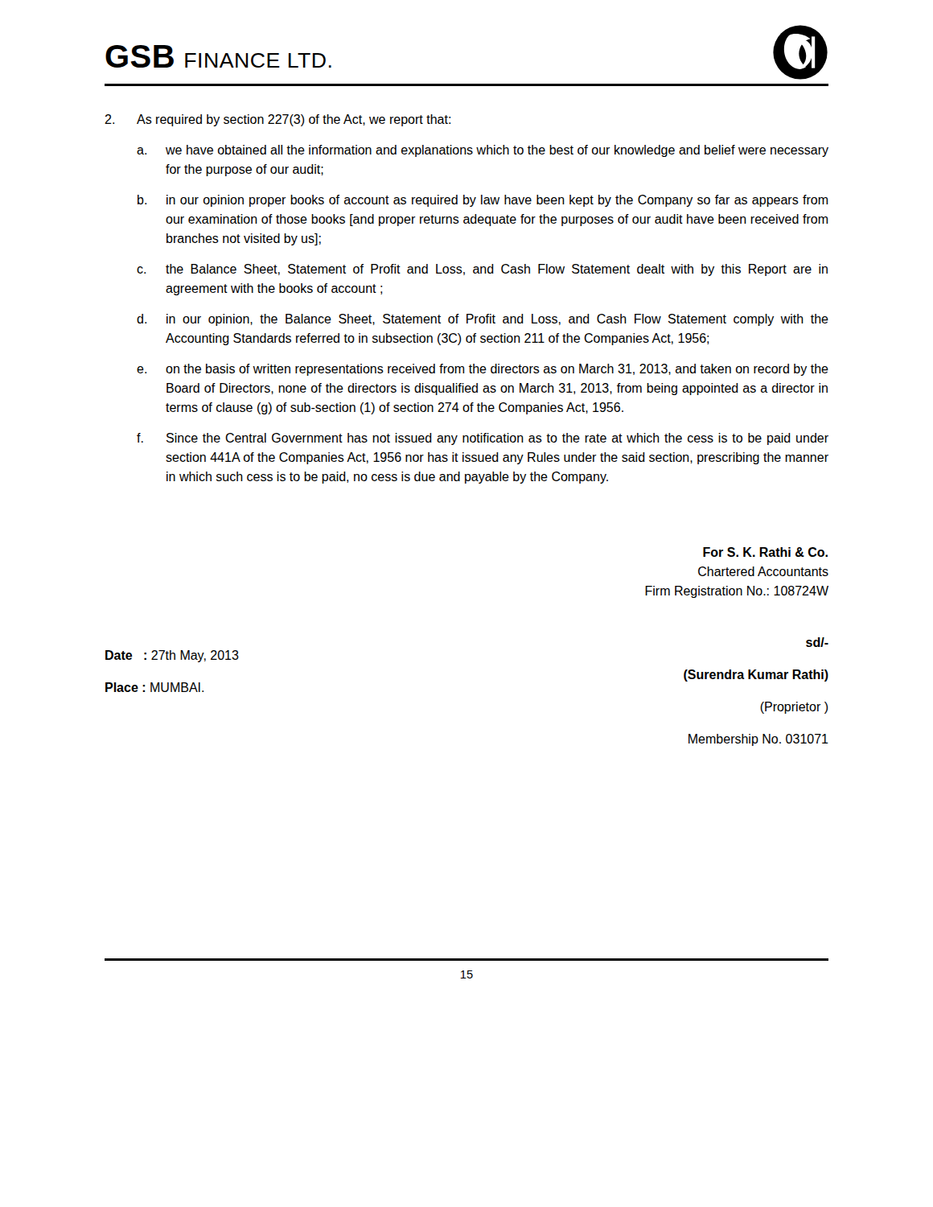GSB FINANCE LTD.
2. As required by section 227(3) of the Act, we report that:
a. we have obtained all the information and explanations which to the best of our knowledge and belief were necessary for the purpose of our audit;
b. in our opinion proper books of account as required by law have been kept by the Company so far as appears from our examination of those books [and proper returns adequate for the purposes of our audit have been received from branches not visited by us];
c. the Balance Sheet, Statement of Profit and Loss, and Cash Flow Statement dealt with by this Report are in agreement with the books of account ;
d. in our opinion, the Balance Sheet, Statement of Profit and Loss, and Cash Flow Statement comply with the Accounting Standards referred to in subsection (3C) of section 211 of the Companies Act, 1956;
e. on the basis of written representations received from the directors as on March 31, 2013, and taken on record by the Board of Directors, none of the directors is disqualified as on March 31, 2013, from being appointed as a director in terms of clause (g) of sub-section (1) of section 274 of the Companies Act, 1956.
f. Since the Central Government has not issued any notification as to the rate at which the cess is to be paid under section 441A of the Companies Act, 1956 nor has it issued any Rules under the said section, prescribing the manner in which such cess is to be paid, no cess is due and payable by the Company.
For S. K. Rathi & Co.
Chartered Accountants
Firm Registration No.: 108724W
Date : 27th May, 2013
Place : MUMBAI.
sd/-
(Surendra Kumar Rathi)
(Proprietor )
Membership No. 031071
15